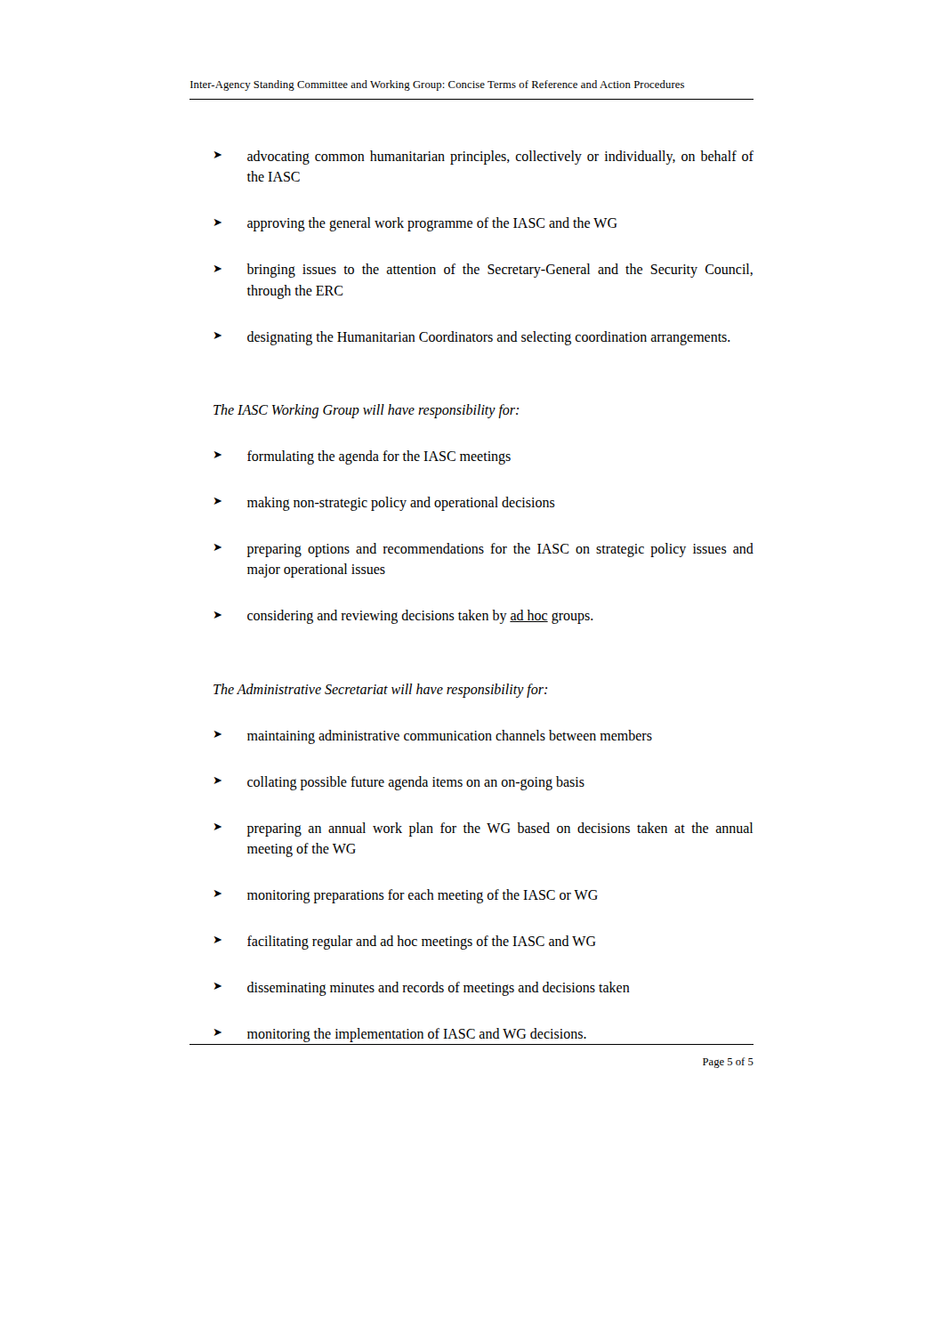Inter-Agency Standing Committee and Working Group: Concise Terms of Reference and Action Procedures
advocating common humanitarian principles, collectively or individually, on behalf of the IASC
approving the general work programme of the IASC and the WG
bringing issues to the attention of the Secretary-General and the Security Council, through the ERC
designating the Humanitarian Coordinators and selecting coordination arrangements.
The IASC Working Group will have responsibility for:
formulating the agenda for the IASC meetings
making non-strategic policy and operational decisions
preparing options and recommendations for the IASC on strategic policy issues and major operational issues
considering and reviewing decisions taken by ad hoc groups.
The Administrative Secretariat will have responsibility for:
maintaining administrative communication channels between members
collating possible future agenda items on an on-going basis
preparing an annual work plan for the WG based on decisions taken at the annual meeting of the WG
monitoring preparations for each meeting of the IASC or WG
facilitating regular and ad hoc meetings of the IASC and WG
disseminating minutes and records of meetings and decisions taken
monitoring the implementation of IASC and WG decisions.
Page 5 of 5